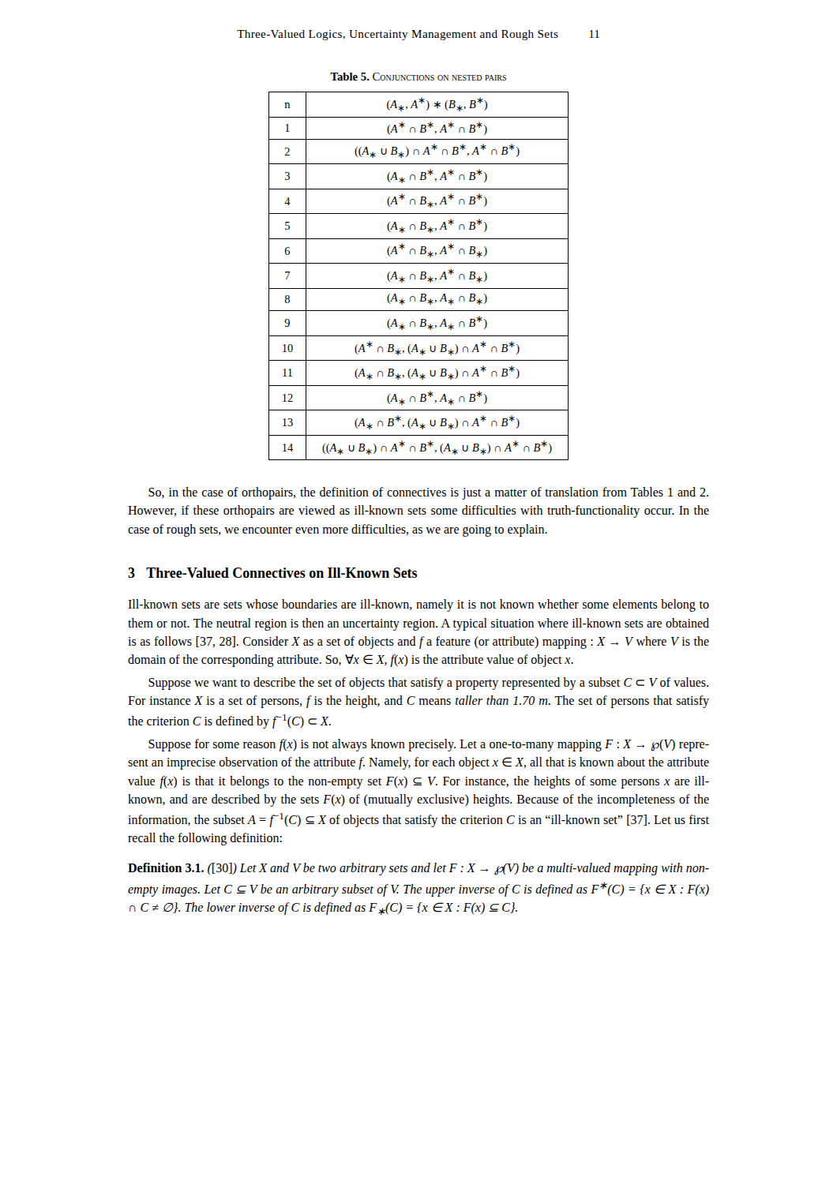Three-Valued Logics, Uncertainty Management and Rough Sets 11
Table 5. Conjunctions on nested pairs
| n | ( A ∗ , A ∗ ) ∗ ( B ∗ , B ∗ ) |
| --- | --- |
| 1 | ( A ∗ ∩ B ∗ , A ∗ ∩ B ∗ ) |
| 2 | (( A ∗ ∪ B ∗ ) ∩ A ∗ ∩ B ∗ , A ∗ ∩ B ∗ ) |
| 3 | ( A ∗ ∩ B ∗ , A ∗ ∩ B ∗ ) |
| 4 | ( A ∗ ∩ B ∗ , A ∗ ∩ B ∗ ) |
| 5 | ( A ∗ ∩ B ∗ , A ∗ ∩ B ∗ ) |
| 6 | ( A ∗ ∩ B ∗ , A ∗ ∩ B ∗ ) |
| 7 | ( A ∗ ∩ B ∗ , A ∗ ∩ B ∗ ) |
| 8 | ( A ∗ ∩ B ∗ , A ∗ ∩ B ∗ ) |
| 9 | ( A ∗ ∩ B ∗ , A ∗ ∩ B ∗ ) |
| 10 | ( A ∗ ∩ B ∗ , ( A ∗ ∪ B ∗ ) ∩ A ∗ ∩ B ∗ ) |
| 11 | ( A ∗ ∩ B ∗ , ( A ∗ ∪ B ∗ ) ∩ A ∗ ∩ B ∗ ) |
| 12 | ( A ∗ ∩ B ∗ , A ∗ ∩ B ∗ ) |
| 13 | ( A ∗ ∩ B ∗ , ( A ∗ ∪ B ∗ ) ∩ A ∗ ∩ B ∗ ) |
| 14 | (( A ∗ ∪ B ∗ ) ∩ A ∗ ∩ B ∗ , ( A ∗ ∪ B ∗ ) ∩ A ∗ ∩ B ∗ ) |
So, in the case of orthopairs, the definition of connectives is just a matter of translation from Tables 1 and 2. However, if these orthopairs are viewed as ill-known sets some difficulties with truth-functionality occur. In the case of rough sets, we encounter even more difficulties, as we are going to explain.
3 Three-Valued Connectives on Ill-Known Sets
Ill-known sets are sets whose boundaries are ill-known, namely it is not known whether some elements belong to them or not. The neutral region is then an uncertainty region. A typical situation where ill-known sets are obtained is as follows [37, 28]. Consider X as a set of objects and f a feature (or attribute) mapping : X → V where V is the domain of the corresponding attribute. So, ∀x ∈ X, f(x) is the attribute value of object x.
Suppose we want to describe the set of objects that satisfy a property represented by a subset C ⊂ V of values. For instance X is a set of persons, f is the height, and C means taller than 1.70 m. The set of persons that satisfy the criterion C is defined by f−1(C) ⊂ X.
Suppose for some reason f(x) is not always known precisely. Let a one-to-many mapping F : X → ℘(V) represent an imprecise observation of the attribute f. Namely, for each object x ∈ X, all that is known about the attribute value f(x) is that it belongs to the non-empty set F(x) ⊆ V. For instance, the heights of some persons x are ill-known, and are described by the sets F(x) of (mutually exclusive) heights. Because of the incompleteness of the information, the subset A = f−1(C) ⊆ X of objects that satisfy the criterion C is an “ill-known set” [37]. Let us first recall the following definition:
Definition 3.1. ([30]) Let X and V be two arbitrary sets and let F : X → ℘(V) be a multi-valued mapping with non-empty images. Let C ⊆ V be an arbitrary subset of V. The upper inverse of C is defined as F∗(C) = {x ∈ X : F(x) ∩ C ≠ ∅}. The lower inverse of C is defined as F∗(C) = {x ∈ X : F(x) ⊆ C}.